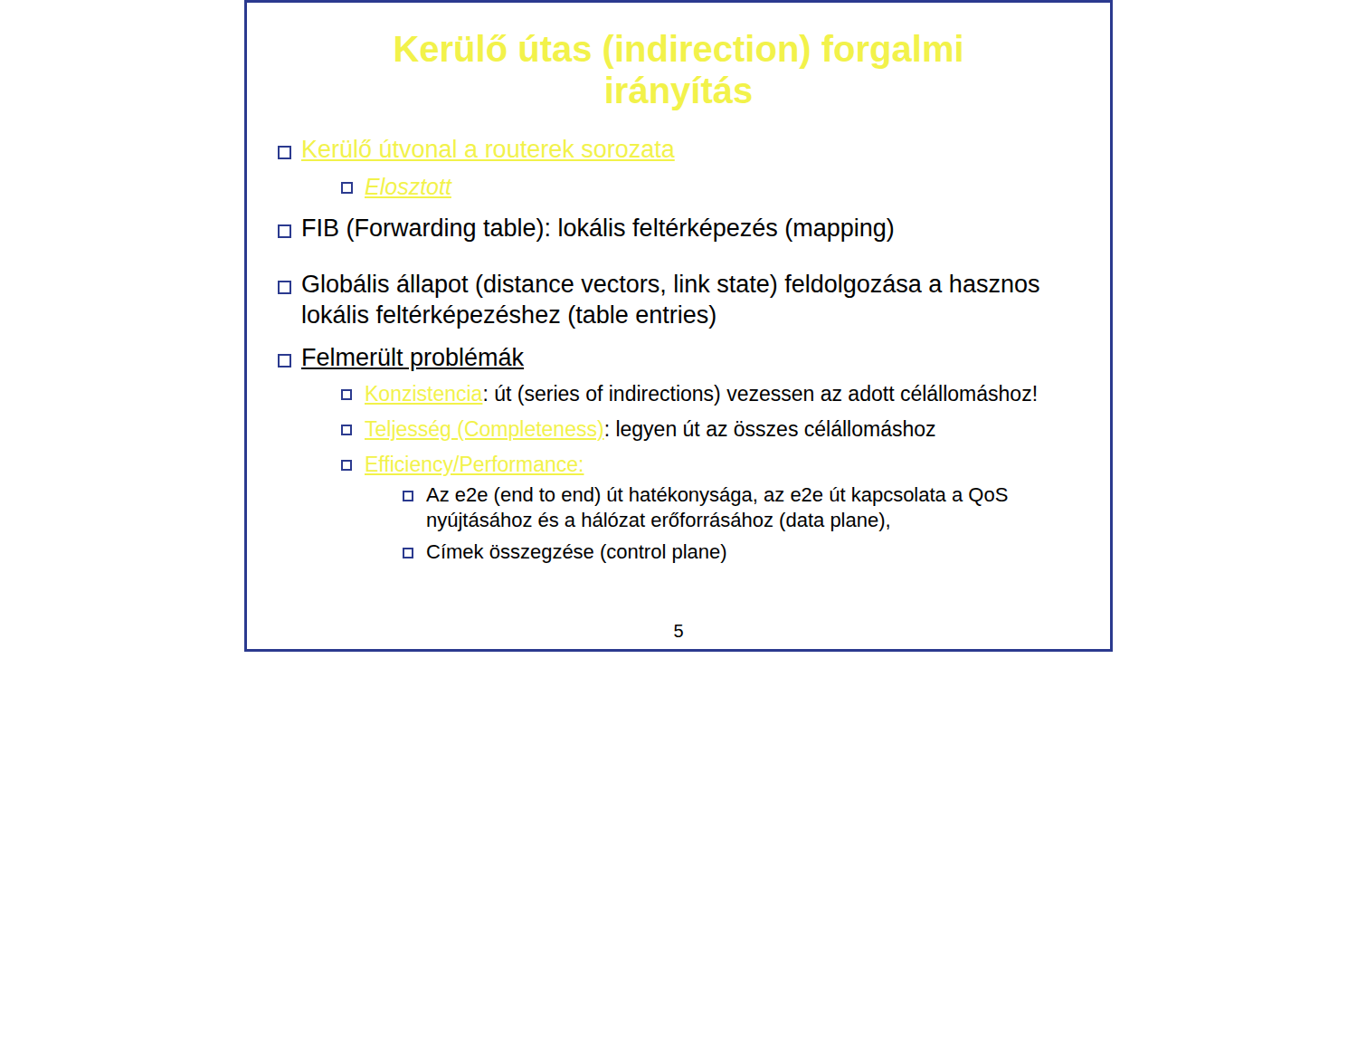Kerülő útas (indirection) forgalmi
irányítás
Kerülő útvonal a routerek sorozata
Elosztott
FIB (Forwarding table): lokális feltérképezés (mapping)
Globális állapot (distance vectors, link state) feldolgozása a hasznos lokális feltérképezéshez (table entries)
Felmerült problémák
Konzistencia: út (series of indirections) vezessen az adott célállomáshoz!
Teljesség (Completeness): legyen út az összes célállomáshoz
Efficiency/Performance:
Az e2e (end to end) út hatékonysága, az e2e út kapcsolata a QoS nyújtásához és a hálózat erőforrásához (data plane),
Címek összegzése (control plane)
5